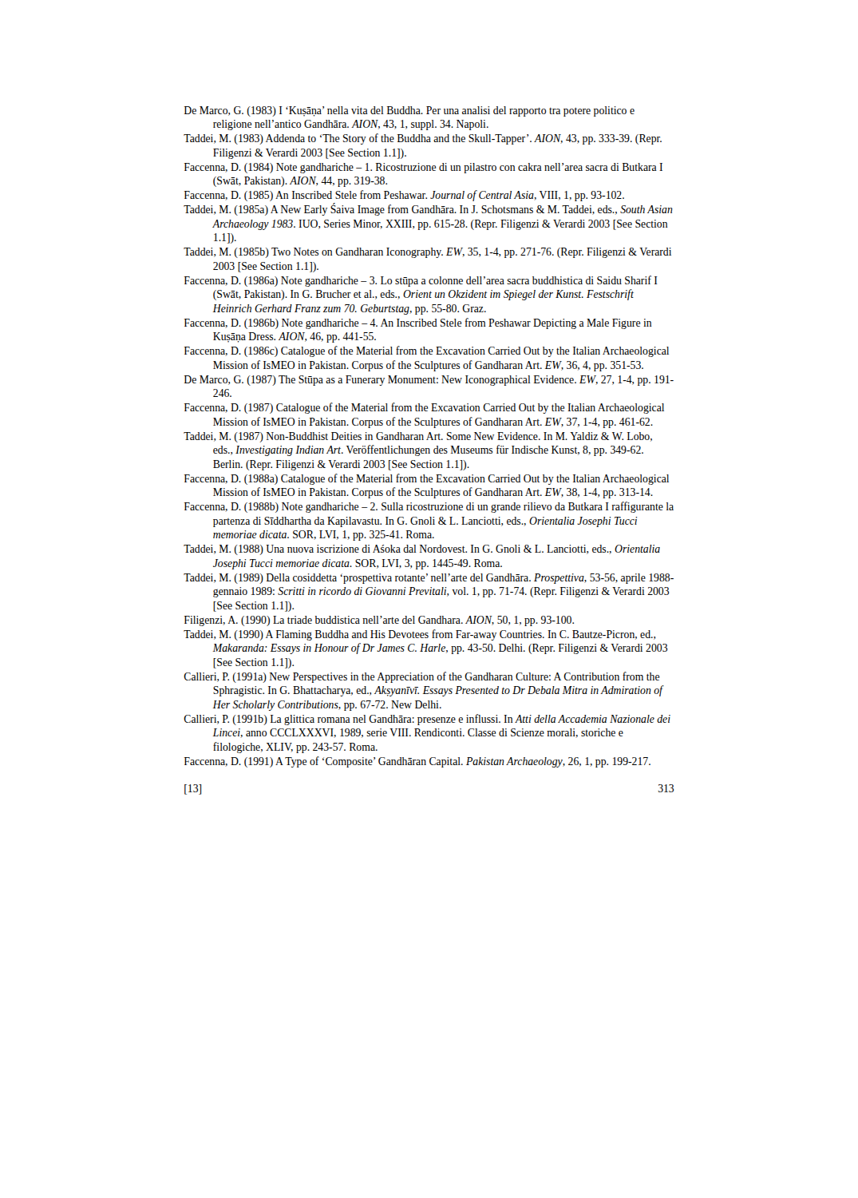De Marco, G. (1983) I ‘Kuṣāṇa’ nella vita del Buddha. Per una analisi del rapporto tra potere politico e religione nell’antico Gandhāra. AION, 43, 1, suppl. 34. Napoli.
Taddei, M. (1983) Addenda to ‘The Story of the Buddha and the Skull-Tapper’. AION, 43, pp. 333-39. (Repr. Filigenzi & Verardi 2003 [See Section 1.1]).
Faccenna, D. (1984) Note gandhariche – 1. Ricostruzione di un pilastro con cakra nell’area sacra di Butkara I (Swāt, Pakistan). AION, 44, pp. 319-38.
Faccenna, D. (1985) An Inscribed Stele from Peshawar. Journal of Central Asia, VIII, 1, pp. 93-102.
Taddei, M. (1985a) A New Early Śaiva Image from Gandhāra. In J. Schotsmans & M. Taddei, eds., South Asian Archaeology 1983. IUO, Series Minor, XXIII, pp. 615-28. (Repr. Filigenzi & Verardi 2003 [See Section 1.1]).
Taddei, M. (1985b) Two Notes on Gandharan Iconography. EW, 35, 1-4, pp. 271-76. (Repr. Filigenzi & Verardi 2003 [See Section 1.1]).
Faccenna, D. (1986a) Note gandhariche – 3. Lo stūpa a colonne dell’area sacra buddhistica di Saidu Sharif I (Swāt, Pakistan). In G. Brucher et al., eds., Orient un Okzident im Spiegel der Kunst. Festschrift Heinrich Gerhard Franz zum 70. Geburtstag, pp. 55-80. Graz.
Faccenna, D. (1986b) Note gandhariche – 4. An Inscribed Stele from Peshawar Depicting a Male Figure in Kuṣāṇa Dress. AION, 46, pp. 441-55.
Faccenna, D. (1986c) Catalogue of the Material from the Excavation Carried Out by the Italian Archaeological Mission of IsMEO in Pakistan. Corpus of the Sculptures of Gandharan Art. EW, 36, 4, pp. 351-53.
De Marco, G. (1987) The Stūpa as a Funerary Monument: New Iconographical Evidence. EW, 27, 1-4, pp. 191-246.
Faccenna, D. (1987) Catalogue of the Material from the Excavation Carried Out by the Italian Archaeological Mission of IsMEO in Pakistan. Corpus of the Sculptures of Gandharan Art. EW, 37, 1-4, pp. 461-62.
Taddei, M. (1987) Non-Buddhist Deities in Gandharan Art. Some New Evidence. In M. Yaldiz & W. Lobo, eds., Investigating Indian Art. Veröffentlichungen des Museums für Indische Kunst, 8, pp. 349-62. Berlin. (Repr. Filigenzi & Verardi 2003 [See Section 1.1]).
Faccenna, D. (1988a) Catalogue of the Material from the Excavation Carried Out by the Italian Archaeological Mission of IsMEO in Pakistan. Corpus of the Sculptures of Gandharan Art. EW, 38, 1-4, pp. 313-14.
Faccenna, D. (1988b) Note gandhariche – 2. Sulla ricostruzione di un grande rilievo da Butkara I raffigurante la partenza di Sīddhartha da Kapilavastu. In G. Gnoli & L. Lanciotti, eds., Orientalia Josephi Tucci memoriae dicata. SOR, LVI, 1, pp. 325-41. Roma.
Taddei, M. (1988) Una nuova iscrizione di Aśoka dal Nordovest. In G. Gnoli & L. Lanciotti, eds., Orientalia Josephi Tucci memoriae dicata. SOR, LVI, 3, pp. 1445-49. Roma.
Taddei, M. (1989) Della cosiddetta ‘prospettiva rotante’ nell’arte del Gandhāra. Prospettiva, 53-56, aprile 1988-gennaio 1989: Scritti in ricordo di Giovanni Previtali, vol. 1, pp. 71-74. (Repr. Filigenzi & Verardi 2003 [See Section 1.1]).
Filigenzi, A. (1990) La triade buddistica nell’arte del Gandhara. AION, 50, 1, pp. 93-100.
Taddei, M. (1990) A Flaming Buddha and His Devotees from Far-away Countries. In C. Bautze-Picron, ed., Makaranda: Essays in Honour of Dr James C. Harle, pp. 43-50. Delhi. (Repr. Filigenzi & Verardi 2003 [See Section 1.1]).
Callieri, P. (1991a) New Perspectives in the Appreciation of the Gandharan Culture: A Contribution from the Sphragistic. In G. Bhattacharya, ed., Akṣyanīvī. Essays Presented to Dr Debala Mitra in Admiration of Her Scholarly Contributions, pp. 67-72. New Delhi.
Callieri, P. (1991b) La glittica romana nel Gandhāra: presenze e influssi. In Atti della Accademia Nazionale dei Lincei, anno CCCLXXXVI, 1989, serie VIII. Rendiconti. Classe di Scienze morali, storiche e filologiche, XLIV, pp. 243-57. Roma.
Faccenna, D. (1991) A Type of ‘Composite’ Gandhāran Capital. Pakistan Archaeology, 26, 1, pp. 199-217.
[13] 313